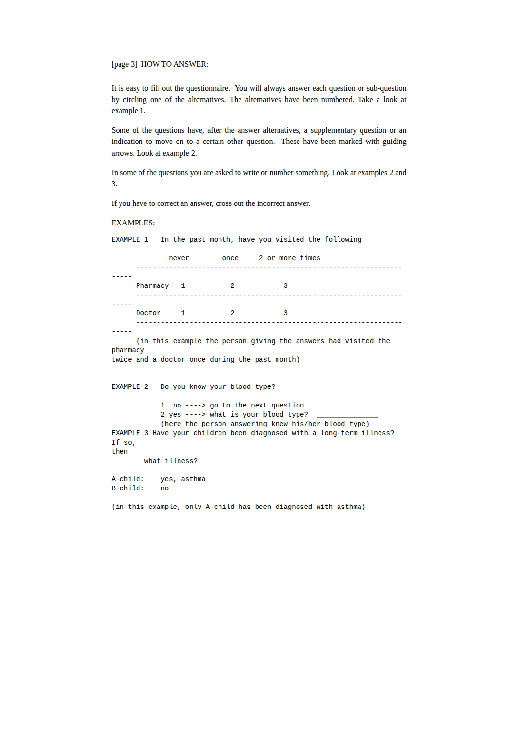[page 3] HOW TO ANSWER:
It is easy to fill out the questionnaire. You will always answer each question or sub-question by circling one of the alternatives. The alternatives have been numbered. Take a look at example 1.
Some of the questions have, after the answer alternatives, a supplementary question or an indication to move on to a certain other question. These have been marked with guiding arrows. Look at example 2.
In some of the questions you are asked to write or number something. Look at examples 2 and 3.
If you have to correct an answer, cross out the incorrect answer.
EXAMPLES:
EXAMPLE 1   In the past month, have you visited the following

              never        once     2 or more times
      ----------------------------------------------------------------------
      Pharmacy   1           2            3
      ----------------------------------------------------------------------
      Doctor     1           2            3
      ----------------------------------------------------------------------
      (in this example the person giving the answers had visited the pharmacy
twice and a doctor once during the past month)


EXAMPLE 2   Do you know your blood type?

            1  no ----> go to the next question
            2 yes ----> what is your blood type?  _______________
            (here the person answering knew his/her blood type)
EXAMPLE 3 Have your children been diagnosed with a long-term illness?  If so,
then
        what illness?

A-child:    yes, asthma
B-child:    no

(in this example, only A-child has been diagnosed with asthma)